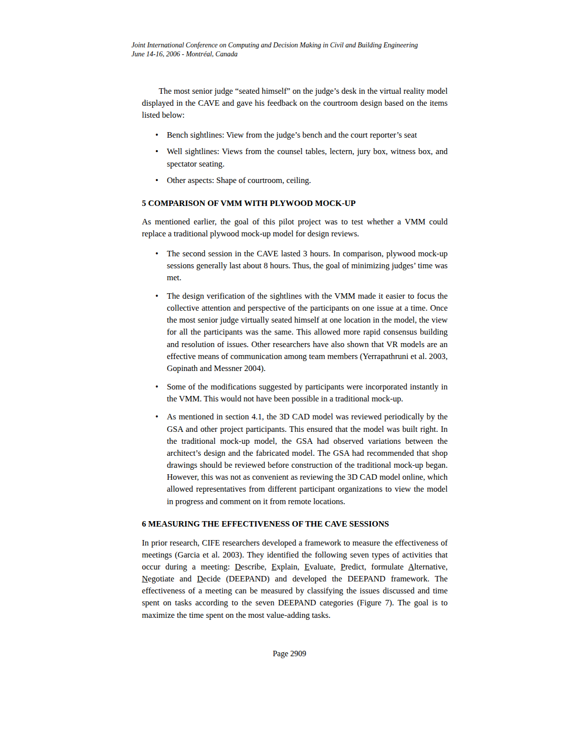Joint International Conference on Computing and Decision Making in Civil and Building Engineering
June 14-16, 2006 - Montréal, Canada
The most senior judge “seated himself” on the judge’s desk in the virtual reality model displayed in the CAVE and gave his feedback on the courtroom design based on the items listed below:
Bench sightlines: View from the judge’s bench and the court reporter’s seat
Well sightlines: Views from the counsel tables, lectern, jury box, witness box, and spectator seating.
Other aspects: Shape of courtroom, ceiling.
5 COMPARISON OF VMM WITH PLYWOOD MOCK-UP
As mentioned earlier, the goal of this pilot project was to test whether a VMM could replace a traditional plywood mock-up model for design reviews.
The second session in the CAVE lasted 3 hours. In comparison, plywood mock-up sessions generally last about 8 hours. Thus, the goal of minimizing judges’ time was met.
The design verification of the sightlines with the VMM made it easier to focus the collective attention and perspective of the participants on one issue at a time. Once the most senior judge virtually seated himself at one location in the model, the view for all the participants was the same. This allowed more rapid consensus building and resolution of issues. Other researchers have also shown that VR models are an effective means of communication among team members (Yerrapathruni et al. 2003, Gopinath and Messner 2004).
Some of the modifications suggested by participants were incorporated instantly in the VMM. This would not have been possible in a traditional mock-up.
As mentioned in section 4.1, the 3D CAD model was reviewed periodically by the GSA and other project participants. This ensured that the model was built right. In the traditional mock-up model, the GSA had observed variations between the architect’s design and the fabricated model. The GSA had recommended that shop drawings should be reviewed before construction of the traditional mock-up began. However, this was not as convenient as reviewing the 3D CAD model online, which allowed representatives from different participant organizations to view the model in progress and comment on it from remote locations.
6 MEASURING THE EFFECTIVENESS OF THE CAVE SESSIONS
In prior research, CIFE researchers developed a framework to measure the effectiveness of meetings (Garcia et al. 2003). They identified the following seven types of activities that occur during a meeting: Describe, Explain, Evaluate, Predict, formulate Alternative, Negotiate and Decide (DEEPAND) and developed the DEEPAND framework. The effectiveness of a meeting can be measured by classifying the issues discussed and time spent on tasks according to the seven DEEPAND categories (Figure 7). The goal is to maximize the time spent on the most value-adding tasks.
Page 2909